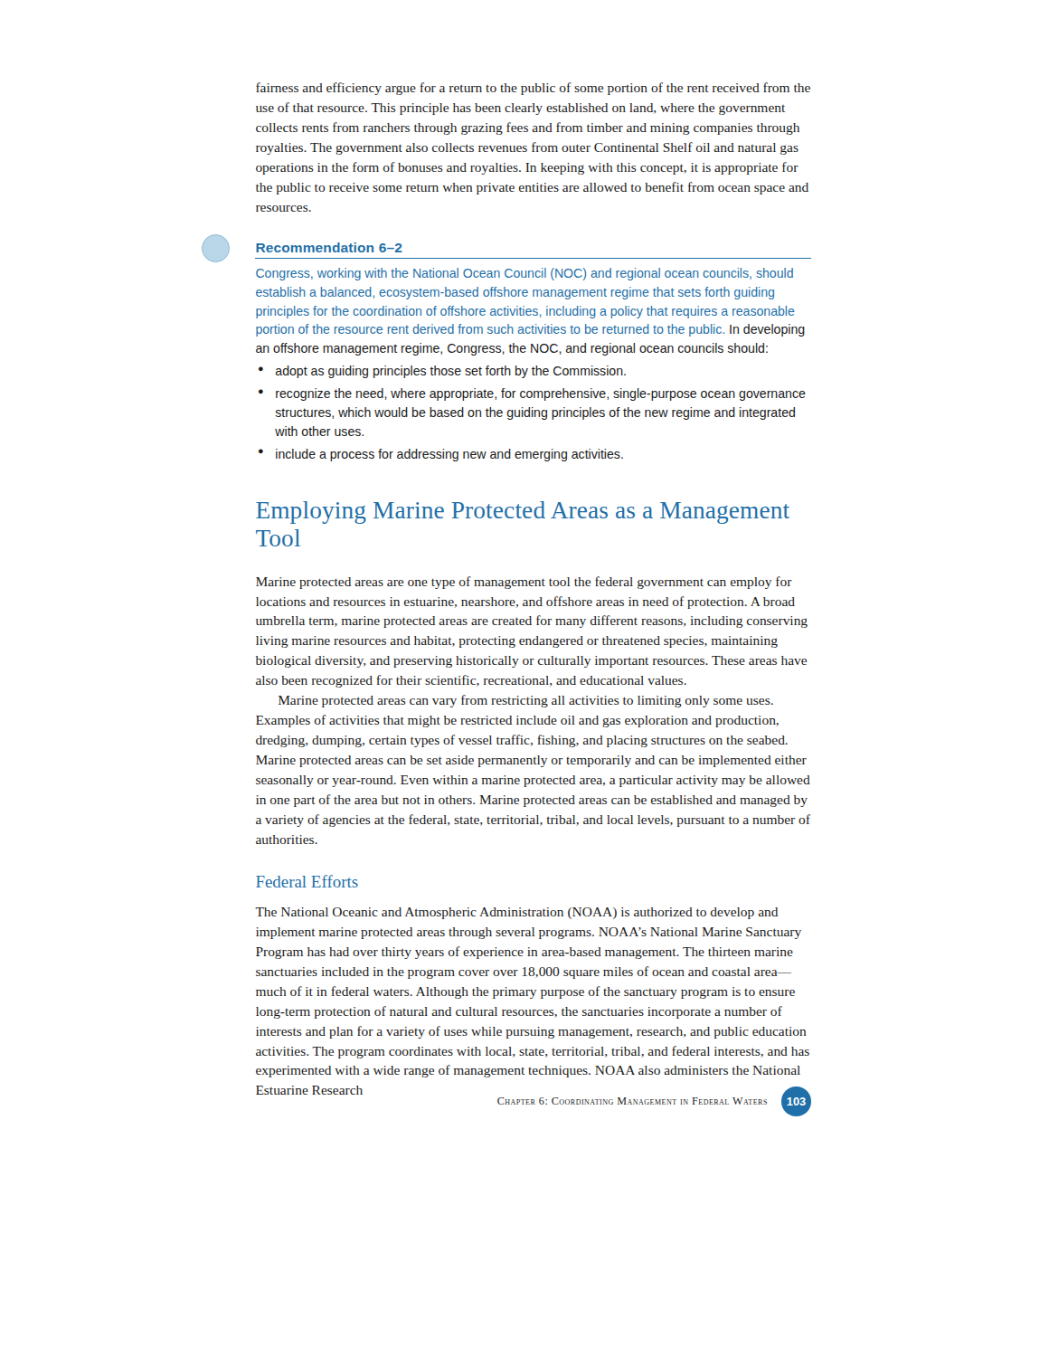fairness and efficiency argue for a return to the public of some portion of the rent received from the use of that resource. This principle has been clearly established on land, where the government collects rents from ranchers through grazing fees and from timber and mining companies through royalties. The government also collects revenues from outer Continental Shelf oil and natural gas operations in the form of bonuses and royalties. In keeping with this concept, it is appropriate for the public to receive some return when private entities are allowed to benefit from ocean space and resources.
Recommendation 6–2
Congress, working with the National Ocean Council (NOC) and regional ocean councils, should establish a balanced, ecosystem-based offshore management regime that sets forth guiding principles for the coordination of offshore activities, including a policy that requires a reasonable portion of the resource rent derived from such activities to be returned to the public. In developing an offshore management regime, Congress, the NOC, and regional ocean councils should:
adopt as guiding principles those set forth by the Commission.
recognize the need, where appropriate, for comprehensive, single-purpose ocean governance structures, which would be based on the guiding principles of the new regime and integrated with other uses.
include a process for addressing new and emerging activities.
Employing Marine Protected Areas as a Management Tool
Marine protected areas are one type of management tool the federal government can employ for locations and resources in estuarine, nearshore, and offshore areas in need of protection. A broad umbrella term, marine protected areas are created for many different reasons, including conserving living marine resources and habitat, protecting endangered or threatened species, maintaining biological diversity, and preserving historically or culturally important resources. These areas have also been recognized for their scientific, recreational, and educational values.
Marine protected areas can vary from restricting all activities to limiting only some uses. Examples of activities that might be restricted include oil and gas exploration and production, dredging, dumping, certain types of vessel traffic, fishing, and placing structures on the seabed. Marine protected areas can be set aside permanently or temporarily and can be implemented either seasonally or year-round. Even within a marine protected area, a particular activity may be allowed in one part of the area but not in others. Marine protected areas can be established and managed by a variety of agencies at the federal, state, territorial, tribal, and local levels, pursuant to a number of authorities.
Federal Efforts
The National Oceanic and Atmospheric Administration (NOAA) is authorized to develop and implement marine protected areas through several programs. NOAA’s National Marine Sanctuary Program has had over thirty years of experience in area-based management. The thirteen marine sanctuaries included in the program cover over 18,000 square miles of ocean and coastal area—much of it in federal waters. Although the primary purpose of the sanctuary program is to ensure long-term protection of natural and cultural resources, the sanctuaries incorporate a number of interests and plan for a variety of uses while pursuing management, research, and public education activities. The program coordinates with local, state, territorial, tribal, and federal interests, and has experimented with a wide range of management techniques. NOAA also administers the National Estuarine Research
Chapter 6: Coordinating Management in Federal Waters 103